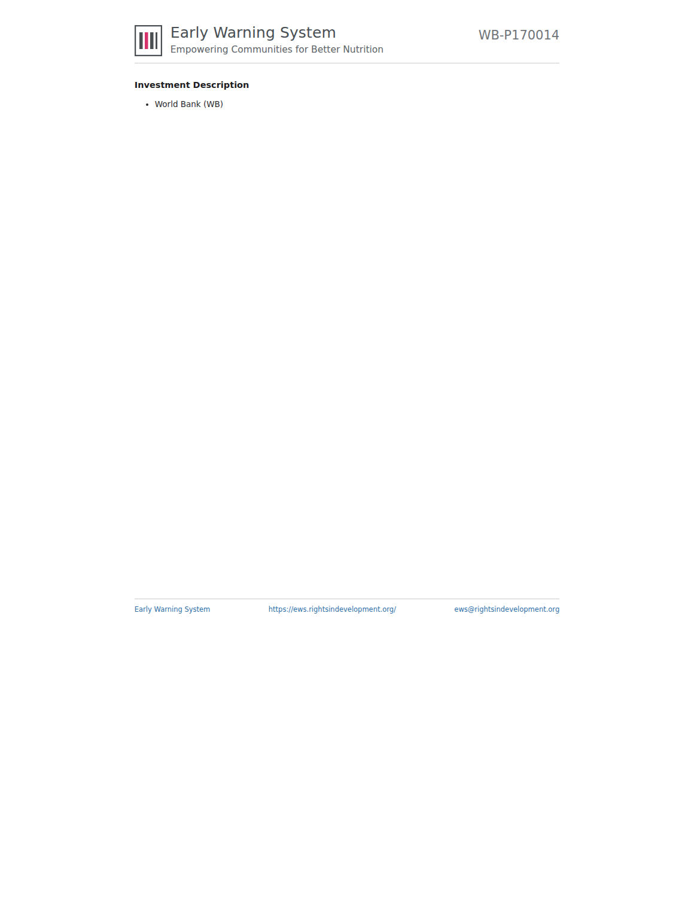Early Warning System
Empowering Communities for Better Nutrition
WB-P170014
Investment Description
World Bank (WB)
Early Warning System https://ews.rightsindevelopment.org/ ews@rightsindevelopment.org